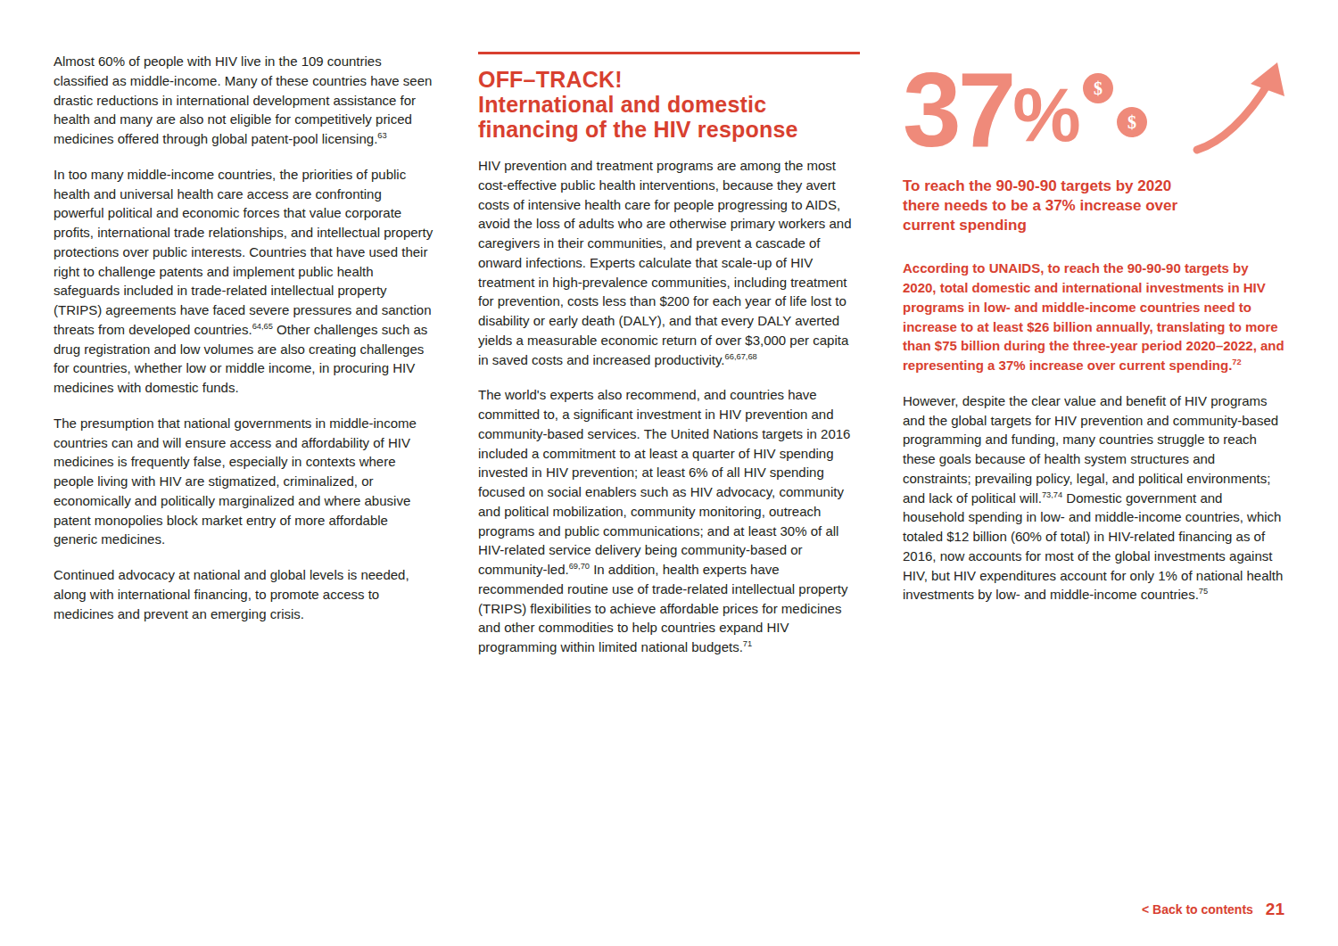Almost 60% of people with HIV live in the 109 countries classified as middle-income. Many of these countries have seen drastic reductions in international development assistance for health and many are also not eligible for competitively priced medicines offered through global patent-pool licensing.63
In too many middle-income countries, the priorities of public health and universal health care access are confronting powerful political and economic forces that value corporate profits, international trade relationships, and intellectual property protections over public interests. Countries that have used their right to challenge patents and implement public health safeguards included in trade-related intellectual property (TRIPS) agreements have faced severe pressures and sanction threats from developed countries.64,65 Other challenges such as drug registration and low volumes are also creating challenges for countries, whether low or middle income, in procuring HIV medicines with domestic funds.
The presumption that national governments in middle-income countries can and will ensure access and affordability of HIV medicines is frequently false, especially in contexts where people living with HIV are stigmatized, criminalized, or economically and politically marginalized and where abusive patent monopolies block market entry of more affordable generic medicines.
Continued advocacy at national and global levels is needed, along with international financing, to promote access to medicines and prevent an emerging crisis.
OFF–TRACK! International and domestic financing of the HIV response
HIV prevention and treatment programs are among the most cost-effective public health interventions, because they avert costs of intensive health care for people progressing to AIDS, avoid the loss of adults who are otherwise primary workers and caregivers in their communities, and prevent a cascade of onward infections. Experts calculate that scale-up of HIV treatment in high-prevalence communities, including treatment for prevention, costs less than $200 for each year of life lost to disability or early death (DALY), and that every DALY averted yields a measurable economic return of over $3,000 per capita in saved costs and increased productivity.66,67,68
The world's experts also recommend, and countries have committed to, a significant investment in HIV prevention and community-based services. The United Nations targets in 2016 included a commitment to at least a quarter of HIV spending invested in HIV prevention; at least 6% of all HIV spending focused on social enablers such as HIV advocacy, community and political mobilization, community monitoring, outreach programs and public communications; and at least 30% of all HIV-related service delivery being community-based or community-led.69,70 In addition, health experts have recommended routine use of trade-related intellectual property (TRIPS) flexibilities to achieve affordable prices for medicines and other commodities to help countries expand HIV programming within limited national budgets.71
37% $ $
To reach the 90-90-90 targets by 2020 there needs to be a 37% increase over current spending
According to UNAIDS, to reach the 90-90-90 targets by 2020, total domestic and international investments in HIV programs in low- and middle-income countries need to increase to at least $26 billion annually, translating to more than $75 billion during the three-year period 2020–2022, and representing a 37% increase over current spending.72
However, despite the clear value and benefit of HIV programs and the global targets for HIV prevention and community-based programming and funding, many countries struggle to reach these goals because of health system structures and constraints; prevailing policy, legal, and political environments; and lack of political will.73,74 Domestic government and household spending in low- and middle-income countries, which totaled $12 billion (60% of total) in HIV-related financing as of 2016, now accounts for most of the global investments against HIV, but HIV expenditures account for only 1% of national health investments by low- and middle-income countries.75
< Back to contents 21